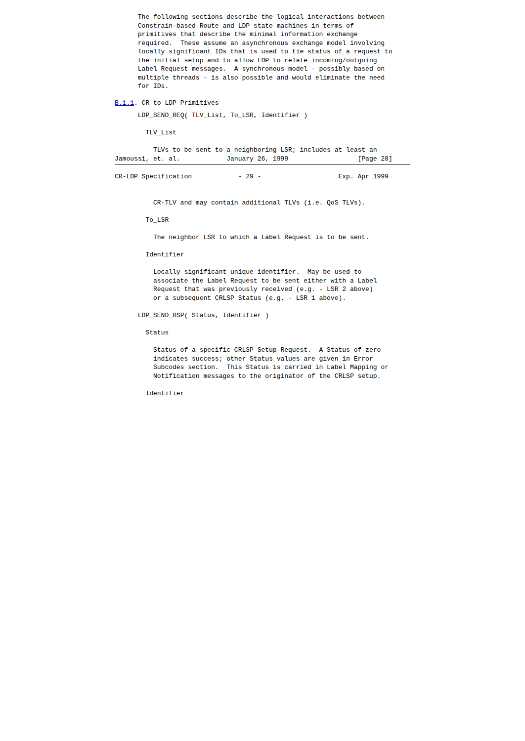The following sections describe the logical interactions between
      Constrain-based Route and LDP state machines in terms of
      primitives that describe the minimal information exchange
      required.  These assume an asynchronous exchange model involving
      locally significant IDs that is used to tie status of a request to
      the initial setup and to allow LDP to relate incoming/outgoing
      Label Request messages.  A synchronous model - possibly based on
      multiple threads - is also possible and would eliminate the need
      for IDs.
B.1.1. CR to LDP Primitives
      LDP_SEND_REQ( TLV_List, To_LSR, Identifier )

        TLV_List

          TLVs to be sent to a neighboring LSR; includes at least an
Jamoussi, et. al.            January 26, 1999                  [Page 28]
CR-LDP Specification            - 29 -                    Exp. Apr 1999


          CR-TLV and may contain additional TLVs (i.e. QoS TLVs).

        To_LSR

          The neighbor LSR to which a Label Request is to be sent.

        Identifier

          Locally significant unique identifier.  May be used to
          associate the Label Request to be sent either with a Label
          Request that was previously received (e.g. - LSR 2 above)
          or a subsequent CRLSP Status (e.g. - LSR 1 above).

      LDP_SEND_RSP( Status, Identifier )

        Status

          Status of a specific CRLSP Setup Request.  A Status of zero
          indicates success; other Status values are given in Error
          Subcodes section.  This Status is carried in Label Mapping or
          Notification messages to the originator of the CRLSP setup.

        Identifier